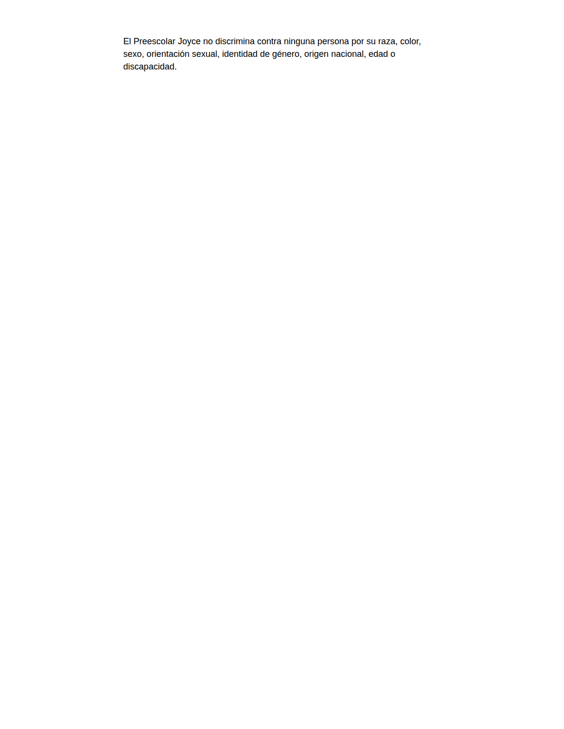El Preescolar Joyce no discrimina contra ninguna persona por su raza, color, sexo, orientación sexual, identidad de género, origen nacional, edad o discapacidad.